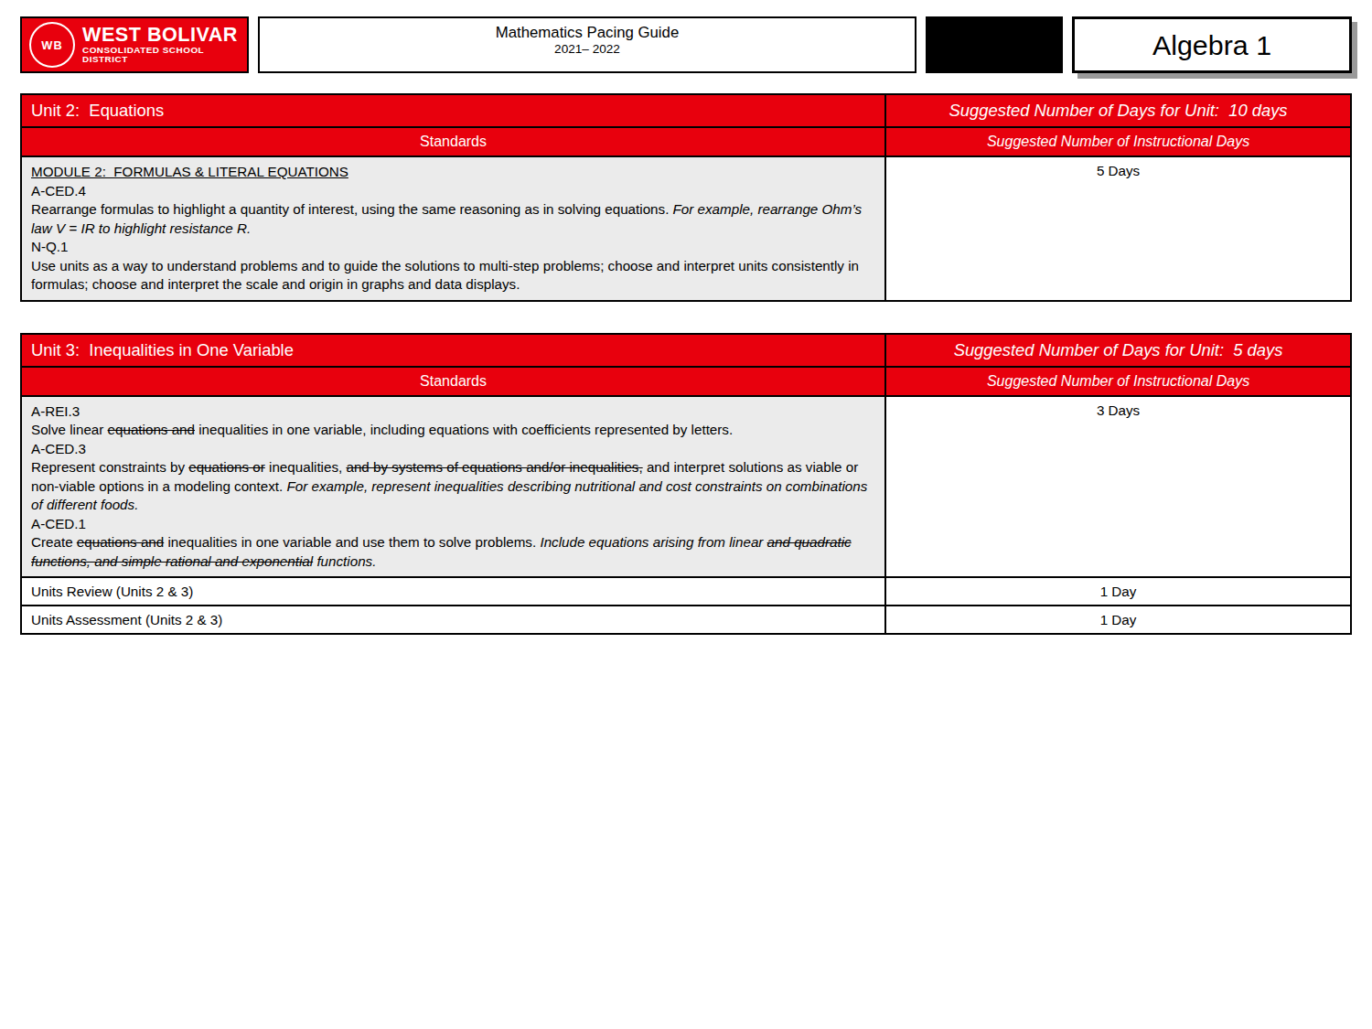WEST BOLIVAR
CONSOLIDATED SCHOOL DISTRICT
Mathematics Pacing Guide
2021– 2022
Algebra 1
| Unit 2: Equations | Suggested Number of Days for Unit: 10 days |
| --- | --- |
| Standards | Suggested Number of Instructional Days |
| MODULE 2: FORMULAS & LITERAL EQUATIONS A-CED.4 Rearrange formulas to highlight a quantity of interest, using the same reasoning as in solving equations. For example, rearrange Ohm’s law V = IR to highlight resistance R. N-Q.1 Use units as a way to understand problems and to guide the solutions to multi-step problems; choose and interpret units consistently in formulas; choose and interpret the scale and origin in graphs and data displays. | 5 Days |
| Unit 3: Inequalities in One Variable | Suggested Number of Days for Unit: 5 days |
| --- | --- |
| Standards | Suggested Number of Instructional Days |
| A-REI.3 Solve linear equations and inequalities in one variable, including equations with coefficients represented by letters. A-CED.3 Represent constraints by equations or inequalities, and by systems of equations and/or inequalities, and interpret solutions as viable or non-viable options in a modeling context. For example, represent inequalities describing nutritional and cost constraints on combinations of different foods. A-CED.1 Create equations and inequalities in one variable and use them to solve problems. Include equations arising from linear and quadratic functions, and simple rational and exponential functions. | 3 Days |
| Units Review (Units 2 & 3) | 1 Day |
| Units Assessment (Units 2 & 3) | 1 Day |